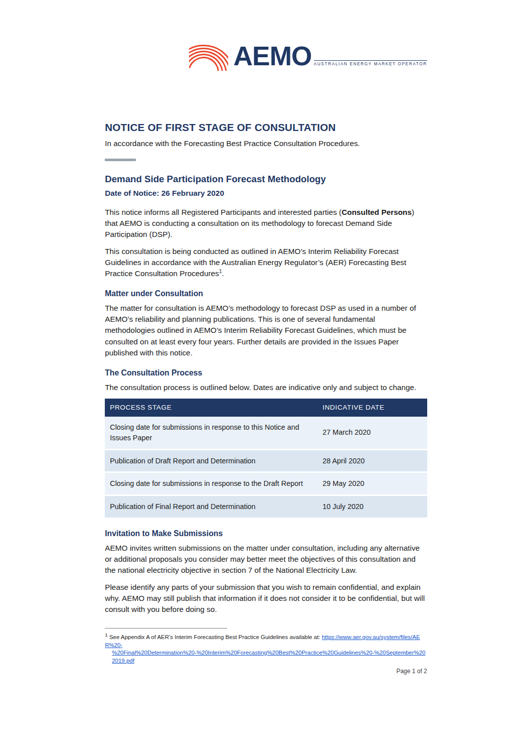AEMO Australian Energy Market Operator
NOTICE OF FIRST STAGE OF CONSULTATION
In accordance with the Forecasting Best Practice Consultation Procedures.
Demand Side Participation Forecast Methodology
Date of Notice: 26 February 2020
This notice informs all Registered Participants and interested parties (Consulted Persons) that AEMO is conducting a consultation on its methodology to forecast Demand Side Participation (DSP).
This consultation is being conducted as outlined in AEMO’s Interim Reliability Forecast Guidelines in accordance with the Australian Energy Regulator’s (AER) Forecasting Best Practice Consultation Procedures1.
Matter under Consultation
The matter for consultation is AEMO’s methodology to forecast DSP as used in a number of AEMO’s reliability and planning publications. This is one of several fundamental methodologies outlined in AEMO’s Interim Reliability Forecast Guidelines, which must be consulted on at least every four years. Further details are provided in the Issues Paper published with this notice.
The Consultation Process
The consultation process is outlined below. Dates are indicative only and subject to change.
| Process Stage | Indicative Date |
| --- | --- |
| Closing date for submissions in response to this Notice and Issues Paper | 27 March 2020 |
| Publication of Draft Report and Determination | 28 April 2020 |
| Closing date for submissions in response to the Draft Report | 29 May 2020 |
| Publication of Final Report and Determination | 10 July 2020 |
Invitation to Make Submissions
AEMO invites written submissions on the matter under consultation, including any alternative or additional proposals you consider may better meet the objectives of this consultation and the national electricity objective in section 7 of the National Electricity Law.
Please identify any parts of your submission that you wish to remain confidential, and explain why. AEMO may still publish that information if it does not consider it to be confidential, but will consult with you before doing so.
1 See Appendix A of AER’s Interim Forecasting Best Practice Guidelines available at: https://www.aer.gov.au/system/files/AER%20- %20Final%20Determination%20-%20Interim%20Forecasting%20Best%20Practice%20Guidelines%20-%20September%202019.pdf
Page 1 of 2